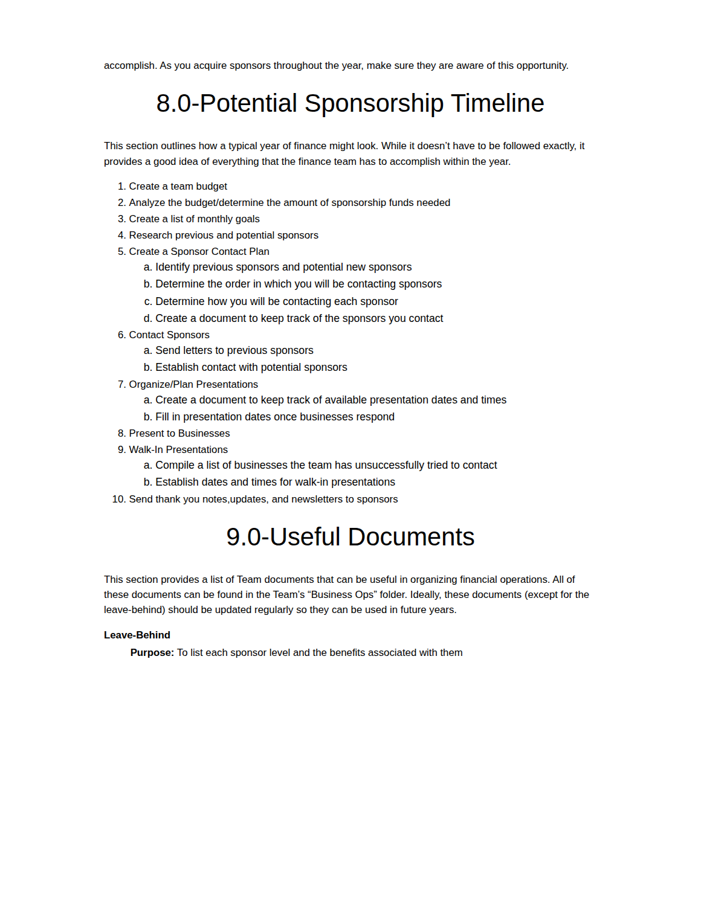accomplish. As you acquire sponsors throughout the year, make sure they are aware of this opportunity.
8.0-Potential Sponsorship Timeline
This section outlines how a typical year of finance might look. While it doesn’t have to be followed exactly, it provides a good idea of everything that the finance team has to accomplish within the year.
Create a team budget
Analyze the budget/determine the amount of sponsorship funds needed
Create a list of monthly goals
Research previous and potential sponsors
Create a Sponsor Contact Plan
Identify previous sponsors and potential new sponsors
Determine the order in which you will be contacting sponsors
Determine how you will be contacting each sponsor
Create a document to keep track of the sponsors you contact
Contact Sponsors
Send letters to previous sponsors
Establish contact with potential sponsors
Organize/Plan Presentations
Create a document to keep track of available presentation dates and times
Fill in presentation dates once businesses respond
Present to Businesses
Walk-In Presentations
Compile a list of businesses the team has unsuccessfully tried to contact
Establish dates and times for walk-in presentations
Send thank you notes,updates, and newsletters to sponsors
9.0-Useful Documents
This section provides a list of Team documents that can be useful in organizing financial operations. All of these documents can be found in the Team’s “Business Ops” folder. Ideally, these documents (except for the leave-behind) should be updated regularly so they can be used in future years.
Leave-Behind
Purpose: To list each sponsor level and the benefits associated with them